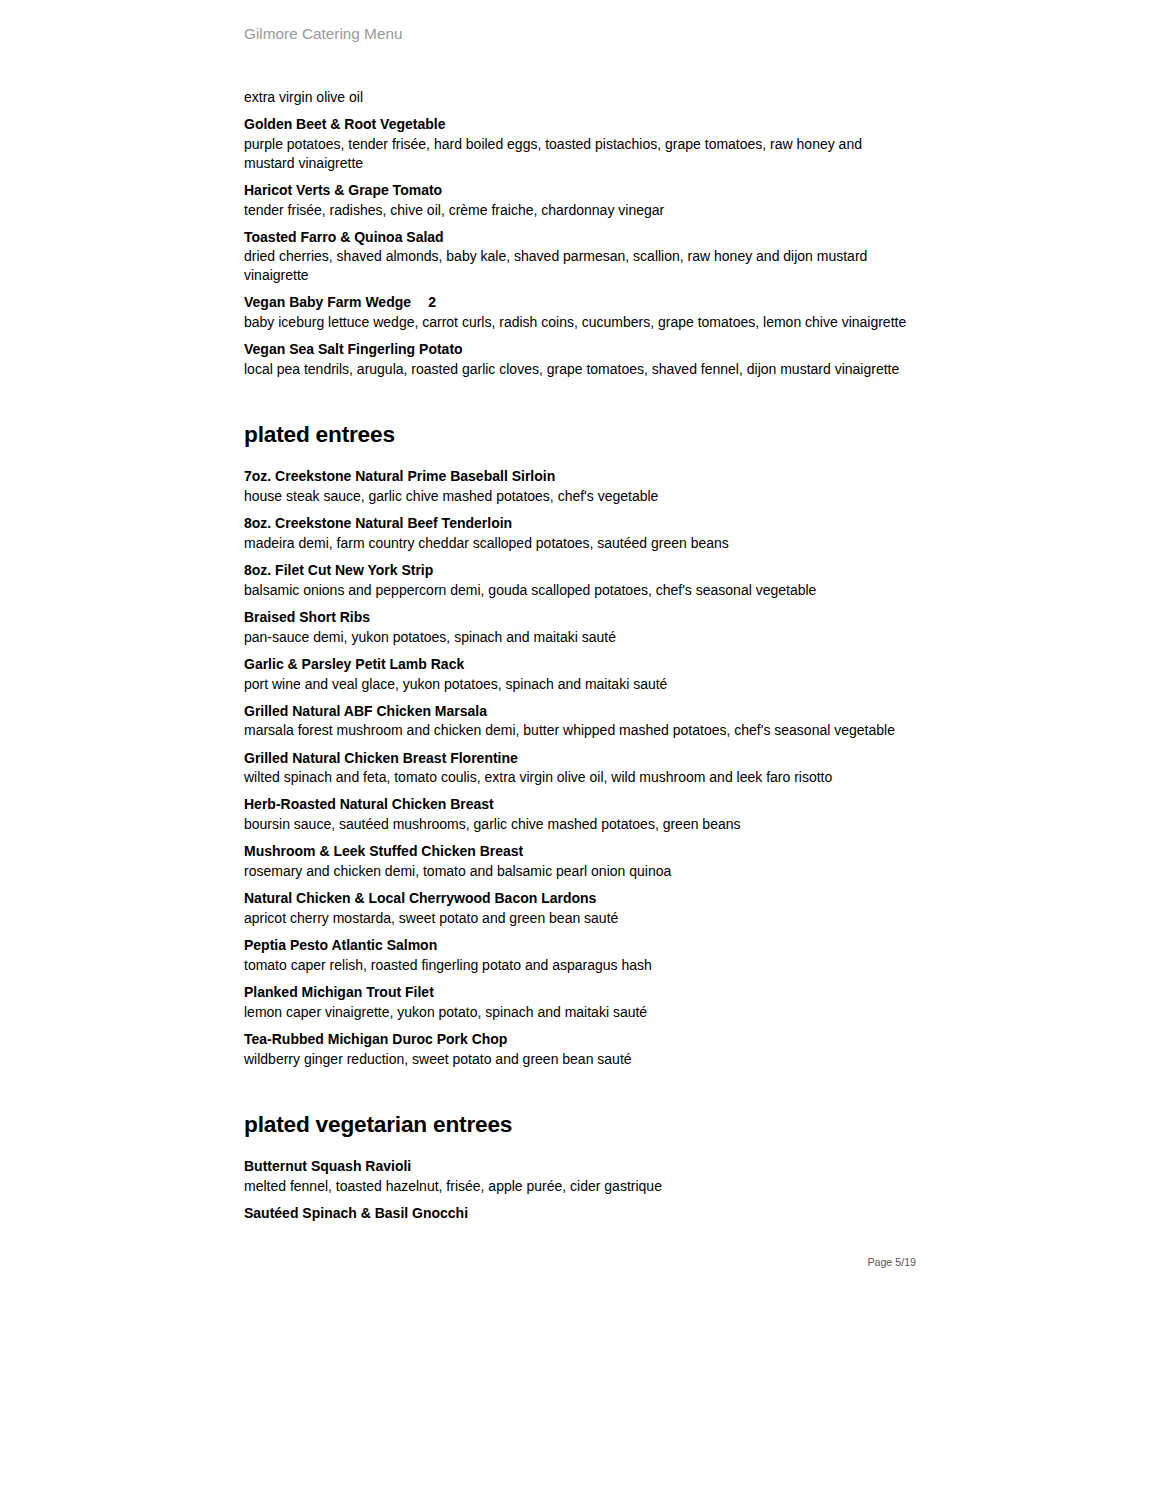Gilmore Catering Menu
extra virgin olive oil
Golden Beet & Root Vegetable
purple potatoes, tender frisée, hard boiled eggs, toasted pistachios, grape tomatoes, raw honey and mustard vinaigrette
Haricot Verts & Grape Tomato
tender frisée, radishes, chive oil, crème fraiche, chardonnay vinegar
Toasted Farro & Quinoa Salad
dried cherries, shaved almonds, baby kale, shaved parmesan, scallion, raw honey and dijon mustard vinaigrette
Vegan Baby Farm Wedge2
baby iceburg lettuce wedge, carrot curls, radish coins, cucumbers, grape tomatoes, lemon chive vinaigrette
Vegan Sea Salt Fingerling Potato
local pea tendrils, arugula, roasted garlic cloves, grape tomatoes, shaved fennel, dijon mustard vinaigrette
plated entrees
7oz. Creekstone Natural Prime Baseball Sirloin
house steak sauce, garlic chive mashed potatoes, chef's vegetable
8oz. Creekstone Natural Beef Tenderloin
madeira demi, farm country cheddar scalloped potatoes, sautéed green beans
8oz. Filet Cut New York Strip
balsamic onions and peppercorn demi, gouda scalloped potatoes, chef's seasonal vegetable
Braised Short Ribs
pan-sauce demi, yukon potatoes, spinach and maitaki sauté
Garlic & Parsley Petit Lamb Rack
port wine and veal glace, yukon potatoes, spinach and maitaki sauté
Grilled Natural ABF Chicken Marsala
marsala forest mushroom and chicken demi, butter whipped mashed potatoes, chef's seasonal vegetable
Grilled Natural Chicken Breast Florentine
wilted spinach and feta, tomato coulis, extra virgin olive oil, wild mushroom and leek faro risotto
Herb-Roasted Natural Chicken Breast
boursin sauce, sautéed mushrooms, garlic chive mashed potatoes, green beans
Mushroom & Leek Stuffed Chicken Breast
rosemary and chicken demi, tomato and balsamic pearl onion quinoa
Natural Chicken & Local Cherrywood Bacon Lardons
apricot cherry mostarda, sweet potato and green bean sauté
Peptia Pesto Atlantic Salmon
tomato caper relish, roasted fingerling potato and asparagus hash
Planked Michigan Trout Filet
lemon caper vinaigrette, yukon potato, spinach and maitaki sauté
Tea-Rubbed Michigan Duroc Pork Chop
wildberry ginger reduction, sweet potato and green bean sauté
plated vegetarian entrees
Butternut Squash Ravioli
melted fennel, toasted hazelnut, frisée, apple purée, cider gastrique
Sautéed Spinach & Basil Gnocchi
Page 5/19